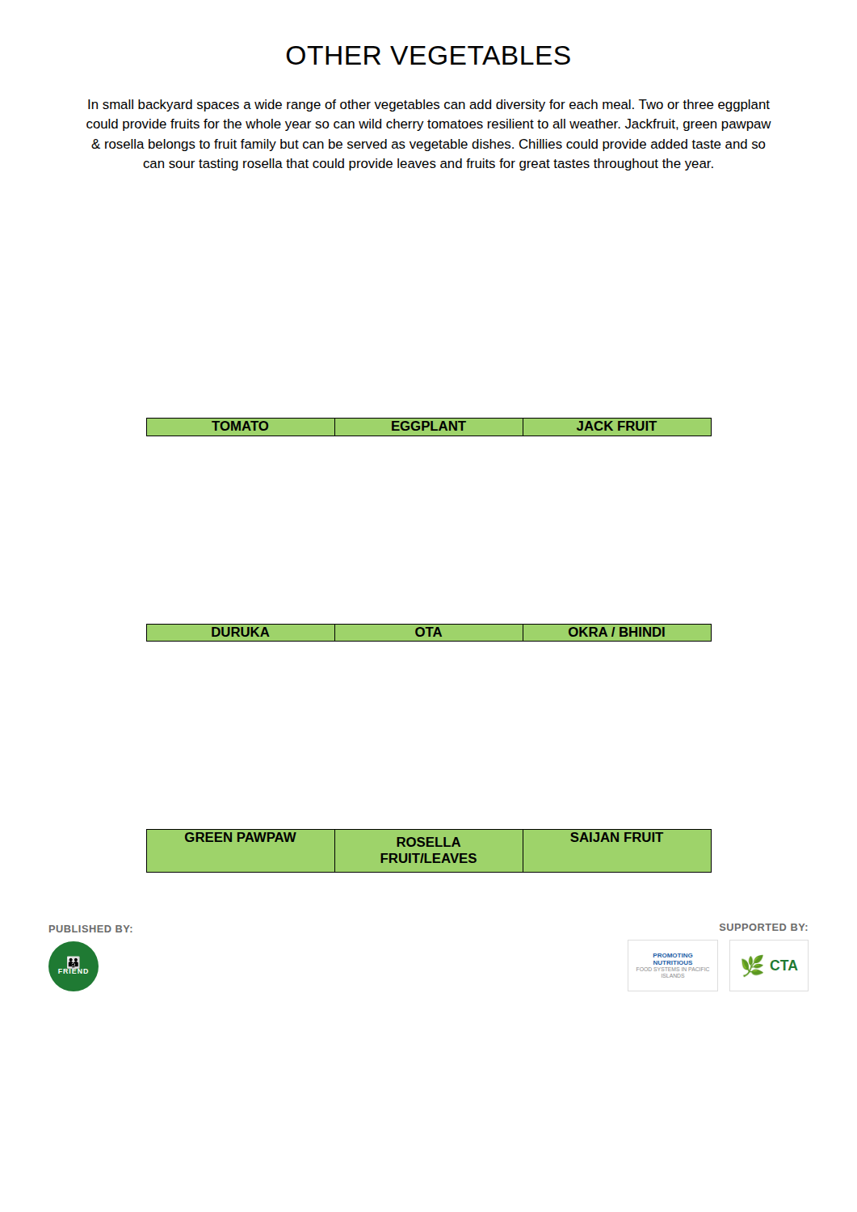OTHER VEGETABLES
In small backyard spaces a wide range of other vegetables can add diversity for each meal. Two or three eggplant could provide fruits for the whole year so can wild cherry tomatoes resilient to all weather. Jackfruit, green pawpaw & rosella belongs to fruit family but can be served as vegetable dishes. Chillies could provide added taste and so can sour tasting rosella that could provide leaves and fruits for great tastes throughout the year.
| TOMATO | EGGPLANT | JACK FRUIT |
| DURUKA | OTA | OKRA / BHINDI |
| GREEN PAWPAW | ROSELLA FRUIT/LEAVES | SAIJAN FRUIT |
PUBLISHED BY:
👪 FRIEND
SUPPORTED BY:
PROMOTING
NUTRITIOUS FOOD SYSTEMS IN PACIFIC ISLANDS
🌿 CTA